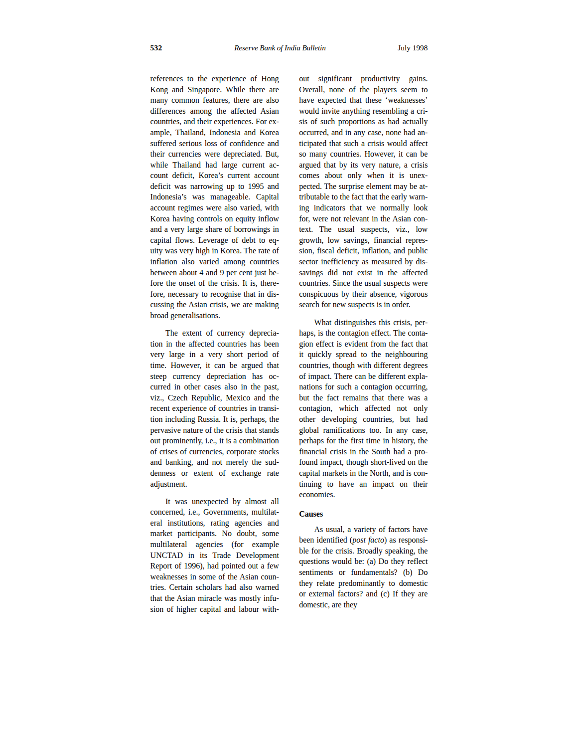532 Reserve Bank of India Bulletin July 1998
references to the experience of Hong Kong and Singapore. While there are many common features, there are also differences among the affected Asian countries, and their experiences. For example, Thailand, Indonesia and Korea suffered serious loss of confidence and their currencies were depreciated. But, while Thailand had large current account deficit, Korea’s current account deficit was narrowing up to 1995 and Indonesia’s was manageable. Capital account regimes were also varied, with Korea having controls on equity inflow and a very large share of borrowings in capital flows. Leverage of debt to equity was very high in Korea. The rate of inflation also varied among countries between about 4 and 9 per cent just before the onset of the crisis. It is, therefore, necessary to recognise that in discussing the Asian crisis, we are making broad generalisations.
The extent of currency depreciation in the affected countries has been very large in a very short period of time. However, it can be argued that steep currency depreciation has occurred in other cases also in the past, viz., Czech Republic, Mexico and the recent experience of countries in transition including Russia. It is, perhaps, the pervasive nature of the crisis that stands out prominently, i.e., it is a combination of crises of currencies, corporate stocks and banking, and not merely the suddenness or extent of exchange rate adjustment.
It was unexpected by almost all concerned, i.e., Governments, multilateral institutions, rating agencies and market participants. No doubt, some multilateral agencies (for example UNCTAD in its Trade Development Report of 1996), had pointed out a few weaknesses in some of the Asian countries. Certain scholars had also warned that the Asian miracle was mostly infusion of higher capital and labour without significant productivity gains. Overall, none of the players seem to have expected that these ‘weaknesses’ would invite anything resembling a crisis of such proportions as had actually occurred, and in any case, none had anticipated that such a crisis would affect so many countries. However, it can be argued that by its very nature, a crisis comes about only when it is unexpected. The surprise element may be attributable to the fact that the early warning indicators that we normally look for, were not relevant in the Asian context. The usual suspects, viz., low growth, low savings, financial repression, fiscal deficit, inflation, and public sector inefficiency as measured by dissavings did not exist in the affected countries. Since the usual suspects were conspicuous by their absence, vigorous search for new suspects is in order.
What distinguishes this crisis, perhaps, is the contagion effect. The contagion effect is evident from the fact that it quickly spread to the neighbouring countries, though with different degrees of impact. There can be different explanations for such a contagion occurring, but the fact remains that there was a contagion, which affected not only other developing countries, but had global ramifications too. In any case, perhaps for the first time in history, the financial crisis in the South had a profound impact, though short-lived on the capital markets in the North, and is continuing to have an impact on their economies.
Causes
As usual, a variety of factors have been identified (post facto) as responsible for the crisis. Broadly speaking, the questions would be: (a) Do they reflect sentiments or fundamentals? (b) Do they relate predominantly to domestic or external factors? and (c) If they are domestic, are they